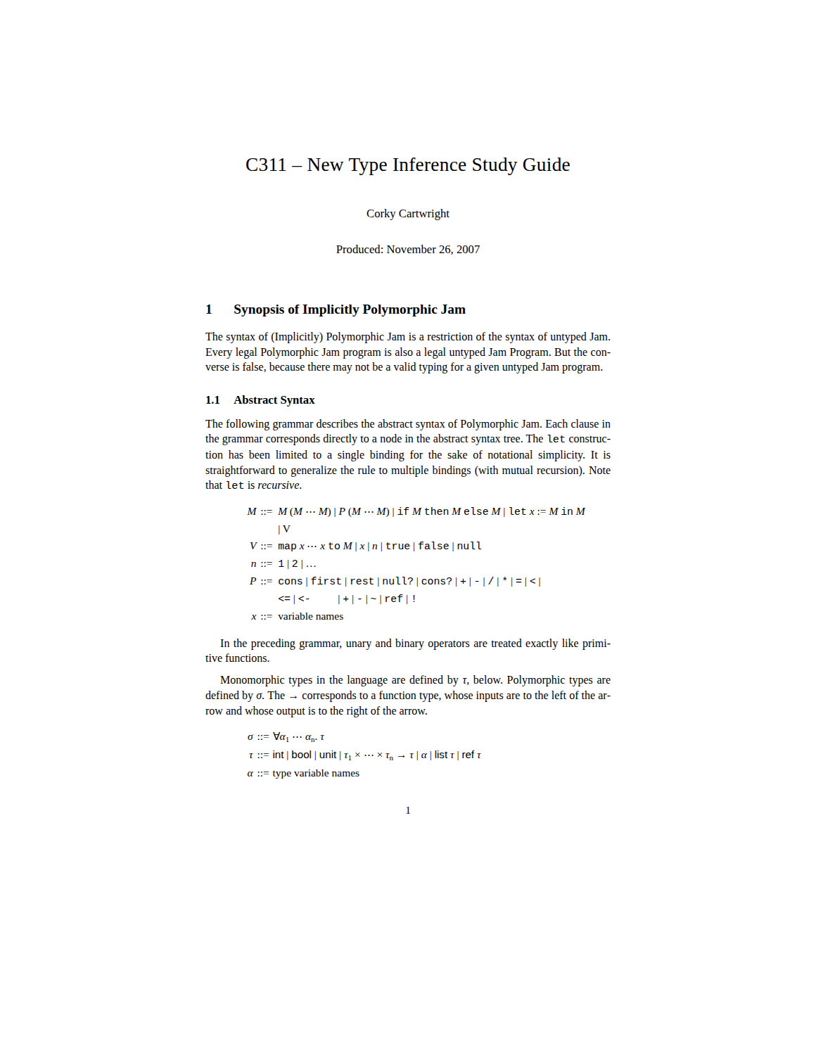C311 – New Type Inference Study Guide
Corky Cartwright
Produced: November 26, 2007
1 Synopsis of Implicitly Polymorphic Jam
The syntax of (Implicitly) Polymorphic Jam is a restriction of the syntax of untyped Jam. Every legal Polymorphic Jam program is also a legal untyped Jam Program. But the converse is false, because there may not be a valid typing for a given untyped Jam program.
1.1 Abstract Syntax
The following grammar describes the abstract syntax of Polymorphic Jam. Each clause in the grammar corresponds directly to a node in the abstract syntax tree. The let construction has been limited to a single binding for the sake of notational simplicity. It is straightforward to generalize the rule to multiple bindings (with mutual recursion). Note that let is recursive.
| M | ::= | M ( M ⋯ M ) / P ( M ⋯ M ) / if M then M else M / let x := M in M |
| | | / V |
| V | ::= | map x ⋯ x to M / x / n / true / false / null |
| n | ::= | 1 / 2 / … |
| P | ::= | cons / first / rest / null? / cons? / + / - / / / * / = / < / |
| | | <= / <- / + / - / ~ / ref / ! |
| x | ::= | variable names |
In the preceding grammar, unary and binary operators are treated exactly like primitive functions.
Monomorphic types in the language are defined by τ, below. Polymorphic types are defined by σ. The → corresponds to a function type, whose inputs are to the left of the arrow and whose output is to the right of the arrow.
| σ | ::= | ∀ α 1 ⋯ α n . τ |
| τ | ::= | int / bool / unit / τ 1 × ⋯ × τ n → τ / α / list τ / ref τ |
| α | ::= | type variable names |
1